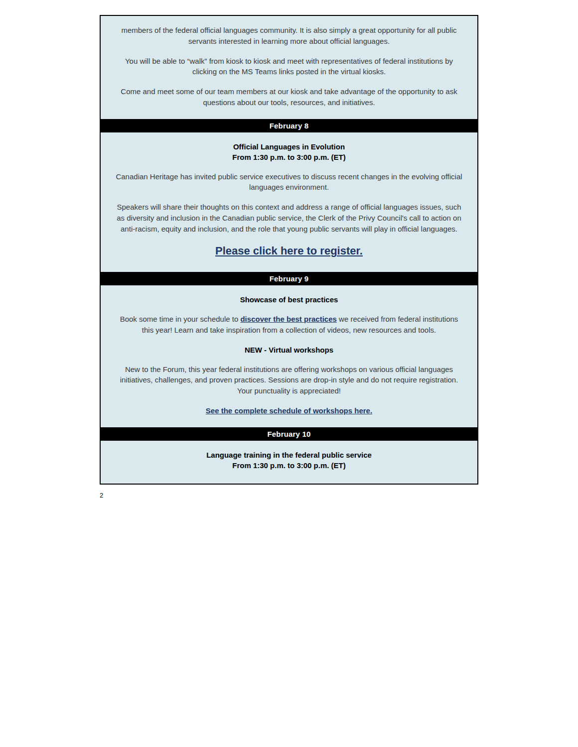members of the federal official languages community. It is also simply a great opportunity for all public servants interested in learning more about official languages.
You will be able to “walk” from kiosk to kiosk and meet with representatives of federal institutions by clicking on the MS Teams links posted in the virtual kiosks.
Come and meet some of our team members at our kiosk and take advantage of the opportunity to ask questions about our tools, resources, and initiatives.
February 8
Official Languages in Evolution
From 1:30 p.m. to 3:00 p.m. (ET)
Canadian Heritage has invited public service executives to discuss recent changes in the evolving official languages environment.
Speakers will share their thoughts on this context and address a range of official languages issues, such as diversity and inclusion in the Canadian public service, the Clerk of the Privy Council's call to action on anti-racism, equity and inclusion, and the role that young public servants will play in official languages.
Please click here to register.
February 9
Showcase of best practices
Book some time in your schedule to discover the best practices we received from federal institutions this year! Learn and take inspiration from a collection of videos, new resources and tools.
NEW - Virtual workshops
New to the Forum, this year federal institutions are offering workshops on various official languages initiatives, challenges, and proven practices. Sessions are drop-in style and do not require registration. Your punctuality is appreciated!
See the complete schedule of workshops here.
February 10
Language training in the federal public service
From 1:30 p.m. to 3:00 p.m. (ET)
2